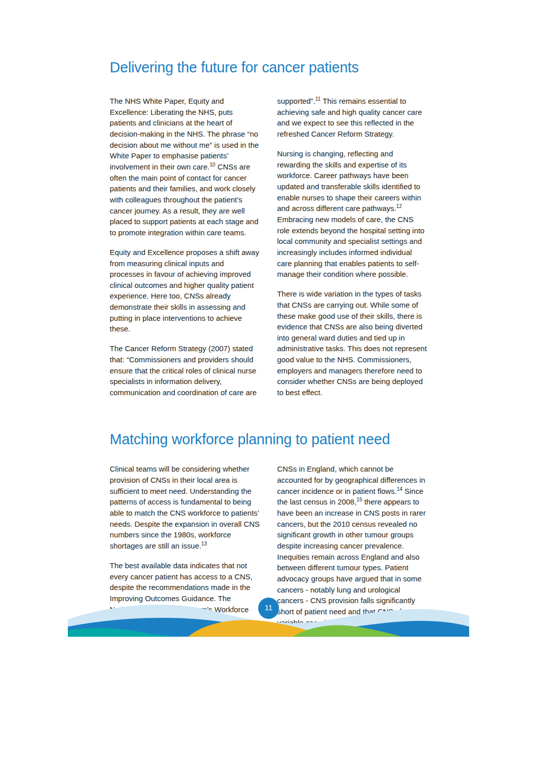Delivering the future for cancer patients
The NHS White Paper, Equity and Excellence: Liberating the NHS, puts patients and clinicians at the heart of decision-making in the NHS. The phrase “no decision about me without me” is used in the White Paper to emphasise patients’ involvement in their own care.10 CNSs are often the main point of contact for cancer patients and their families, and work closely with colleagues throughout the patient’s cancer journey. As a result, they are well placed to support patients at each stage and to promote integration within care teams.
Equity and Excellence proposes a shift away from measuring clinical inputs and processes in favour of achieving improved clinical outcomes and higher quality patient experience. Here too, CNSs already demonstrate their skills in assessing and putting in place interventions to achieve these.
The Cancer Reform Strategy (2007) stated that: “Commissioners and providers should ensure that the critical roles of clinical nurse specialists in information delivery, communication and coordination of care are supported”.11 This remains essential to achieving safe and high quality cancer care and we expect to see this reflected in the refreshed Cancer Reform Strategy.
Nursing is changing, reflecting and rewarding the skills and expertise of its workforce. Career pathways have been updated and transferable skills identified to enable nurses to shape their careers within and across different care pathways.12 Embracing new models of care, the CNS role extends beyond the hospital setting into local community and specialist settings and increasingly includes informed individual care planning that enables patients to self-manage their condition where possible.
There is wide variation in the types of tasks that CNSs are carrying out. While some of these make good use of their skills, there is evidence that CNSs are also being diverted into general ward duties and tied up in administrative tasks. This does not represent good value to the NHS. Commissioners, employers and managers therefore need to consider whether CNSs are being deployed to best effect.
Matching workforce planning to patient need
Clinical teams will be considering whether provision of CNSs in their local area is sufficient to meet need. Understanding the patterns of access is fundamental to being able to match the CNS workforce to patients’ needs. Despite the expansion in overall CNS numbers since the 1980s, workforce shortages are still an issue.13
The best available data indicates that not every cancer patient has access to a CNS, despite the recommendations made in the Improving Outcomes Guidance. The National Cancer Action Team’s Workforce Review Team 2010 census demonstrates significant variation in provision of cancer CNSs in England, which cannot be accounted for by geographical differences in cancer incidence or in patient flows.14 Since the last census in 2008,15 there appears to have been an increase in CNS posts in rarer cancers, but the 2010 census revealed no significant growth in other tumour groups despite increasing cancer prevalence. Inequities remain across England and also between different tumour types. Patient advocacy groups have argued that in some cancers - notably lung and urological cancers - CNS provision falls significantly short of patient need and that CNSs face variable case-loads.
11